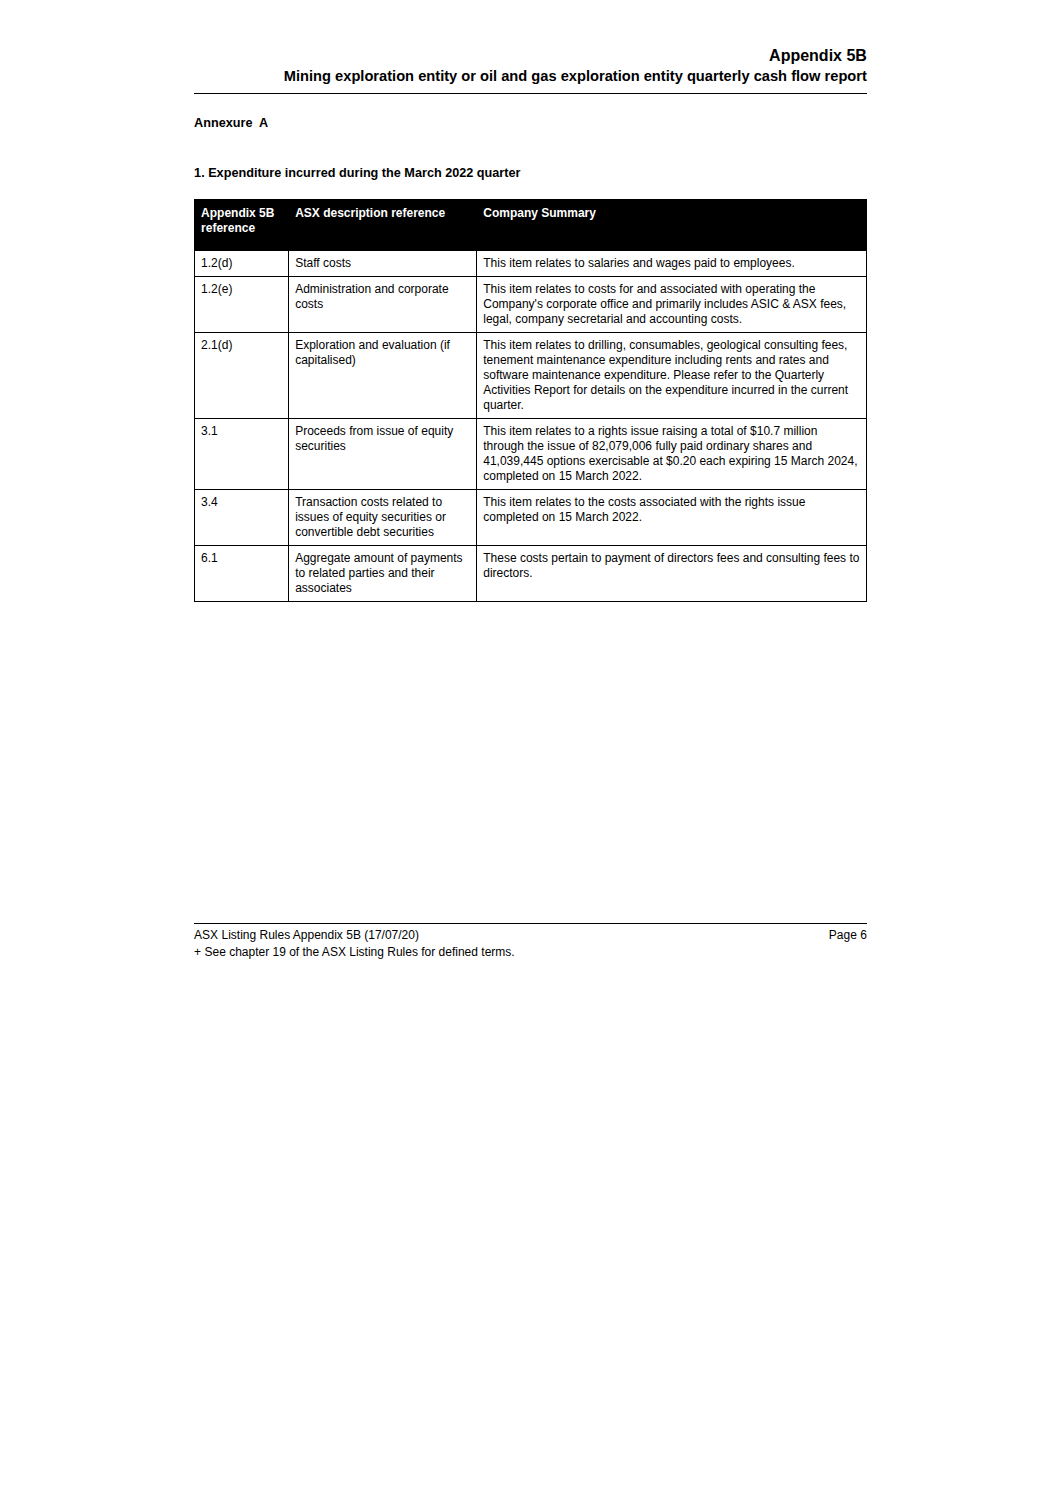Appendix 5B
Mining exploration entity or oil and gas exploration entity quarterly cash flow report
Annexure A
1. Expenditure incurred during the March 2022 quarter
| Appendix 5B reference | ASX description reference | Company Summary |
| --- | --- | --- |
| 1.2(d) | Staff costs | This item relates to salaries and wages paid to employees. |
| 1.2(e) | Administration and corporate costs | This item relates to costs for and associated with operating the Company's corporate office and primarily includes ASIC & ASX fees, legal, company secretarial and accounting costs. |
| 2.1(d) | Exploration and evaluation (if capitalised) | This item relates to drilling, consumables, geological consulting fees, tenement maintenance expenditure including rents and rates and software maintenance expenditure. Please refer to the Quarterly Activities Report for details on the expenditure incurred in the current quarter. |
| 3.1 | Proceeds from issue of equity securities | This item relates to a rights issue raising a total of $10.7 million through the issue of 82,079,006 fully paid ordinary shares and 41,039,445 options exercisable at $0.20 each expiring 15 March 2024, completed on 15 March 2022. |
| 3.4 | Transaction costs related to issues of equity securities or convertible debt securities | This item relates to the costs associated with the rights issue completed on 15 March 2022. |
| 6.1 | Aggregate amount of payments to related parties and their associates | These costs pertain to payment of directors fees and consulting fees to directors. |
ASX Listing Rules Appendix 5B (17/07/20) Page 6
+ See chapter 19 of the ASX Listing Rules for defined terms.